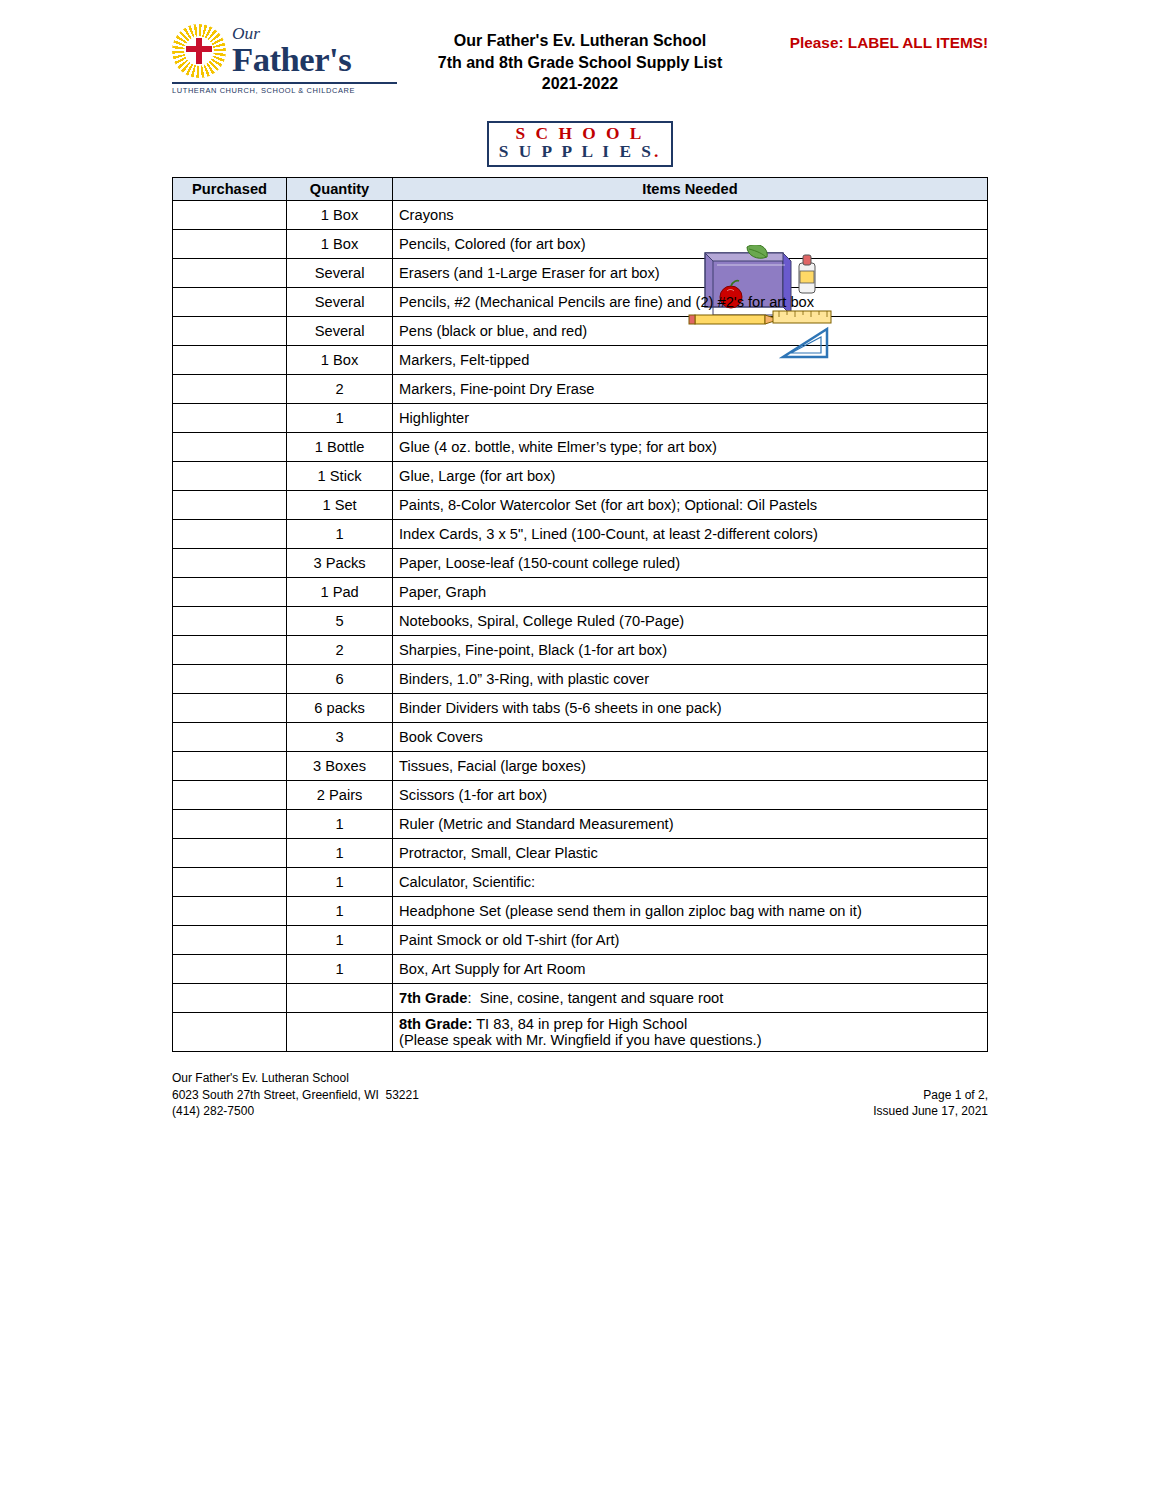Our
Father's
Lutheran Church, School & Childcare
Our Father's Ev. Lutheran School
7th and 8th Grade School Supply List
2021-2022
Please: LABEL ALL ITEMS!
S C H O O L
S U P P L I E S.
Decorative banner reading: School Supplies
7th and 8th Grade School Supply List, 2021-2022
| Purchased | Quantity | Items Needed |
| --- | --- | --- |
| | 1 Box | Crayons |
| | 1 Box | Pencils, Colored (for art box) |
| | Several | Erasers (and 1-Large Eraser for art box) |
| | Several | Pencils, #2 (Mechanical Pencils are fine) and (2) #2's for art box |
| | Several | Pens (black or blue, and red) |
| | 1 Box | Markers, Felt-tipped |
| | 2 | Markers, Fine-point Dry Erase |
| | 1 | Highlighter |
| | 1 Bottle | Glue (4 oz. bottle, white Elmer’s type; for art box) |
| | 1 Stick | Glue, Large (for art box) |
| | 1 Set | Paints, 8-Color Watercolor Set (for art box); Optional: Oil Pastels |
| | 1 | Index Cards, 3 x 5", Lined (100-Count, at least 2-different colors) |
| | 3 Packs | Paper, Loose-leaf (150-count college ruled) |
| | 1 Pad | Paper, Graph |
| | 5 | Notebooks, Spiral, College Ruled (70-Page) |
| | 2 | Sharpies, Fine-point, Black (1-for art box) |
| | 6 | Binders, 1.0” 3-Ring, with plastic cover |
| | 6 packs | Binder Dividers with tabs (5-6 sheets in one pack) |
| | 3 | Book Covers |
| | 3 Boxes | Tissues, Facial (large boxes) |
| | 2 Pairs | Scissors (1-for art box) |
| | 1 | Ruler (Metric and Standard Measurement) |
| | 1 | Protractor, Small, Clear Plastic |
| | 1 | Calculator, Scientific: |
| | 1 | Headphone Set (please send them in gallon ziploc bag with name on it) |
| | 1 | Paint Smock or old T-shirt (for Art) |
| | 1 | Box, Art Supply for Art Room |
| | | 7th Grade : Sine, cosine, tangent and square root |
| | | 8th Grade: TI 83, 84 in prep for High School (Please speak with Mr. Wingfield if you have questions.) |
Our Father's Ev. Lutheran School
6023 South 27th Street, Greenfield, WI 53221
(414) 282-7500
Page 1 of 2,
Issued June 17, 2021